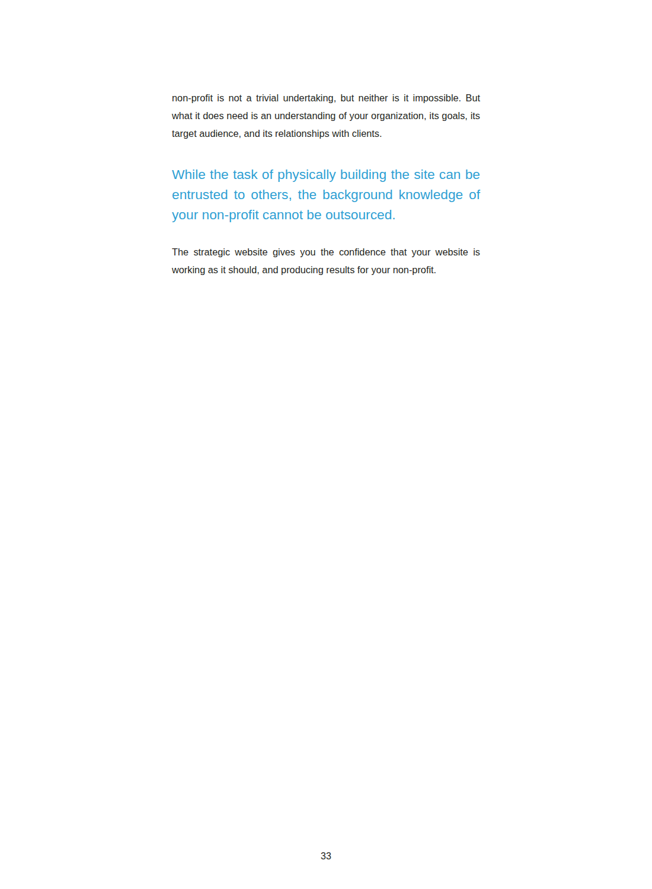non-profit is not a trivial undertaking, but neither is it impossible. But what it does need is an understanding of your organization, its goals, its target audience, and its relationships with clients.
While the task of physically building the site can be entrusted to others, the background knowledge of your non-profit cannot be outsourced.
The strategic website gives you the confidence that your website is working as it should, and producing results for your non-profit.
33